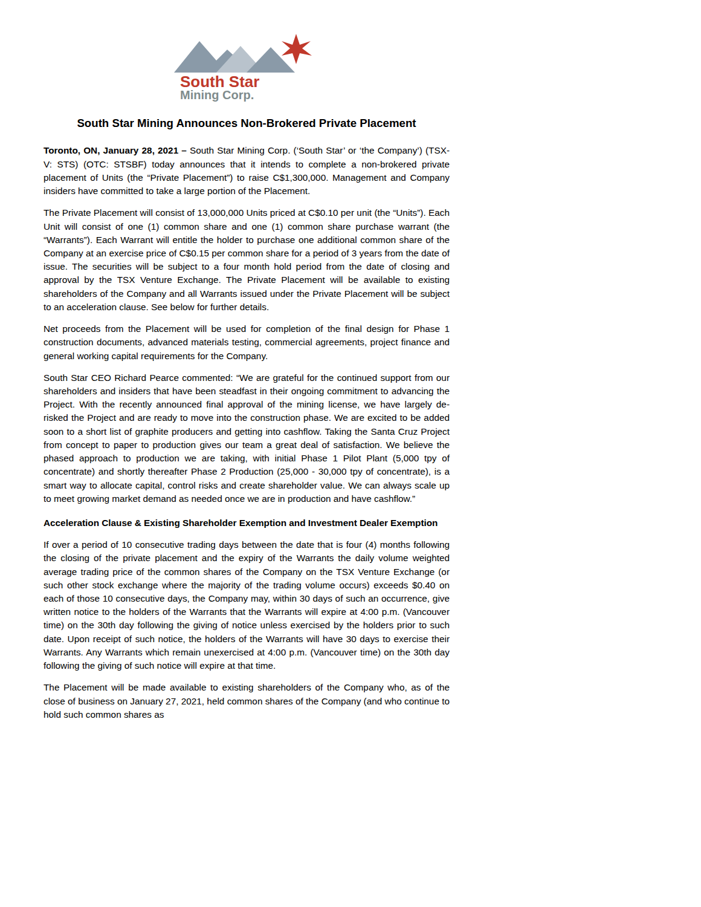South Star Mining Corp.
South Star Mining Announces Non-Brokered Private Placement
Toronto, ON, January 28, 2021 – South Star Mining Corp. (‘South Star’ or ‘the Company’) (TSX-V: STS) (OTC: STSBF) today announces that it intends to complete a non-brokered private placement of Units (the “Private Placement”) to raise C$1,300,000. Management and Company insiders have committed to take a large portion of the Placement.
The Private Placement will consist of 13,000,000 Units priced at C$0.10 per unit (the “Units”). Each Unit will consist of one (1) common share and one (1) common share purchase warrant (the “Warrants”). Each Warrant will entitle the holder to purchase one additional common share of the Company at an exercise price of C$0.15 per common share for a period of 3 years from the date of issue. The securities will be subject to a four month hold period from the date of closing and approval by the TSX Venture Exchange. The Private Placement will be available to existing shareholders of the Company and all Warrants issued under the Private Placement will be subject to an acceleration clause. See below for further details.
Net proceeds from the Placement will be used for completion of the final design for Phase 1 construction documents, advanced materials testing, commercial agreements, project finance and general working capital requirements for the Company.
South Star CEO Richard Pearce commented: “We are grateful for the continued support from our shareholders and insiders that have been steadfast in their ongoing commitment to advancing the Project. With the recently announced final approval of the mining license, we have largely de-risked the Project and are ready to move into the construction phase. We are excited to be added soon to a short list of graphite producers and getting into cashflow. Taking the Santa Cruz Project from concept to paper to production gives our team a great deal of satisfaction. We believe the phased approach to production we are taking, with initial Phase 1 Pilot Plant (5,000 tpy of concentrate) and shortly thereafter Phase 2 Production (25,000 - 30,000 tpy of concentrate), is a smart way to allocate capital, control risks and create shareholder value. We can always scale up to meet growing market demand as needed once we are in production and have cashflow.”
Acceleration Clause & Existing Shareholder Exemption and Investment Dealer Exemption
If over a period of 10 consecutive trading days between the date that is four (4) months following the closing of the private placement and the expiry of the Warrants the daily volume weighted average trading price of the common shares of the Company on the TSX Venture Exchange (or such other stock exchange where the majority of the trading volume occurs) exceeds $0.40 on each of those 10 consecutive days, the Company may, within 30 days of such an occurrence, give written notice to the holders of the Warrants that the Warrants will expire at 4:00 p.m. (Vancouver time) on the 30th day following the giving of notice unless exercised by the holders prior to such date. Upon receipt of such notice, the holders of the Warrants will have 30 days to exercise their Warrants. Any Warrants which remain unexercised at 4:00 p.m. (Vancouver time) on the 30th day following the giving of such notice will expire at that time.
The Placement will be made available to existing shareholders of the Company who, as of the close of business on January 27, 2021, held common shares of the Company (and who continue to hold such common shares as